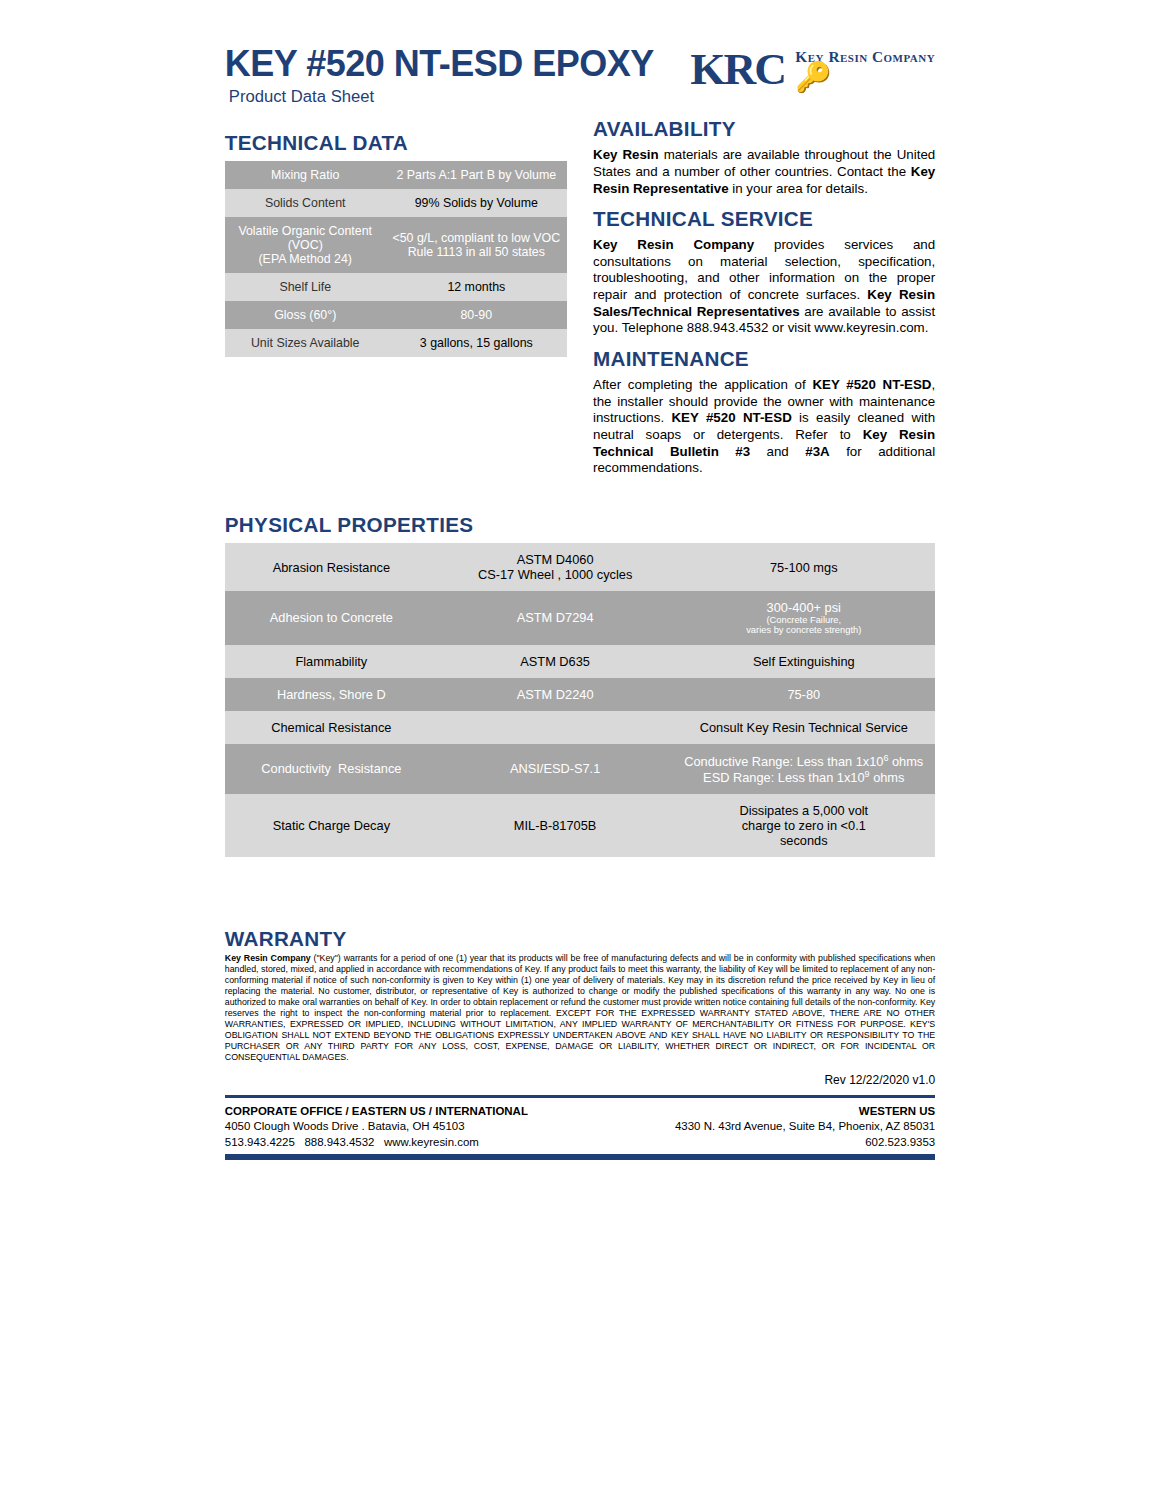KEY #520 NT-ESD EPOXY
Product Data Sheet
KRC Key Resin Company
🔑
TECHNICAL DATA
| Mixing Ratio | 2 Parts A:1 Part B by Volume |
| Solids Content | 99% Solids by Volume |
| Volatile Organic Content (VOC) (EPA Method 24) | <50 g/L, compliant to low VOC Rule 1113 in all 50 states |
| Shelf Life | 12 months |
| Gloss (60°) | 80-90 |
| Unit Sizes Available | 3 gallons, 15 gallons |
AVAILABILITY
Key Resin materials are available throughout the United States and a number of other countries. Contact the Key Resin Representative in your area for details.
TECHNICAL SERVICE
Key Resin Company provides services and consultations on material selection, specification, troubleshooting, and other information on the proper repair and protection of concrete surfaces. Key Resin Sales/Technical Representatives are available to assist you. Telephone 888.943.4532 or visit www.keyresin.com.
MAINTENANCE
After completing the application of KEY #520 NT-ESD, the installer should provide the owner with maintenance instructions. KEY #520 NT-ESD is easily cleaned with neutral soaps or detergents. Refer to Key Resin Technical Bulletin #3 and #3A for additional recommendations.
PHYSICAL PROPERTIES
| Abrasion Resistance | ASTM D4060 CS-17 Wheel , 1000 cycles | 75-100 mgs |
| Adhesion to Concrete | ASTM D7294 | 300-400+ psi (Concrete Failure, varies by concrete strength) |
| Flammability | ASTM D635 | Self Extinguishing |
| Hardness, Shore D | ASTM D2240 | 75-80 |
| Chemical Resistance | | Consult Key Resin Technical Service |
| Conductivity Resistance | ANSI/ESD-S7.1 | Conductive Range: Less than 1x10 6 ohms ESD Range: Less than 1x10 9 ohms |
| Static Charge Decay | MIL-B-81705B | Dissipates a 5,000 volt charge to zero in <0.1 seconds |
WARRANTY
Key Resin Company ("Key") warrants for a period of one (1) year that its products will be free of manufacturing defects and will be in conformity with published specifications when handled, stored, mixed, and applied in accordance with recommendations of Key. If any product fails to meet this warranty, the liability of Key will be limited to replacement of any non-conforming material if notice of such non-conformity is given to Key within (1) one year of delivery of materials. Key may in its discretion refund the price received by Key in lieu of replacing the material. No customer, distributor, or representative of Key is authorized to change or modify the published specifications of this warranty in any way. No one is authorized to make oral warranties on behalf of Key. In order to obtain replacement or refund the customer must provide written notice containing full details of the non-conformity. Key reserves the right to inspect the non-conforming material prior to replacement. EXCEPT FOR THE EXPRESSED WARRANTY STATED ABOVE, THERE ARE NO OTHER WARRANTIES, EXPRESSED OR IMPLIED, INCLUDING WITHOUT LIMITATION, ANY IMPLIED WARRANTY OF MERCHANTABILITY OR FITNESS FOR PURPOSE. KEY'S OBLIGATION SHALL NOT EXTEND BEYOND THE OBLIGATIONS EXPRESSLY UNDERTAKEN ABOVE AND KEY SHALL HAVE NO LIABILITY OR RESPONSIBILITY TO THE PURCHASER OR ANY THIRD PARTY FOR ANY LOSS, COST, EXPENSE, DAMAGE OR LIABILITY, WHETHER DIRECT OR INDIRECT, OR FOR INCIDENTAL OR CONSEQUENTIAL DAMAGES.
Rev 12/22/2020 v1.0
CORPORATE OFFICE / EASTERN US / INTERNATIONAL
4050 Clough Woods Drive . Batavia, OH 45103
513.943.4225 888.943.4532 www.keyresin.com
WESTERN US
4330 N. 43rd Avenue, Suite B4, Phoenix, AZ 85031
602.523.9353